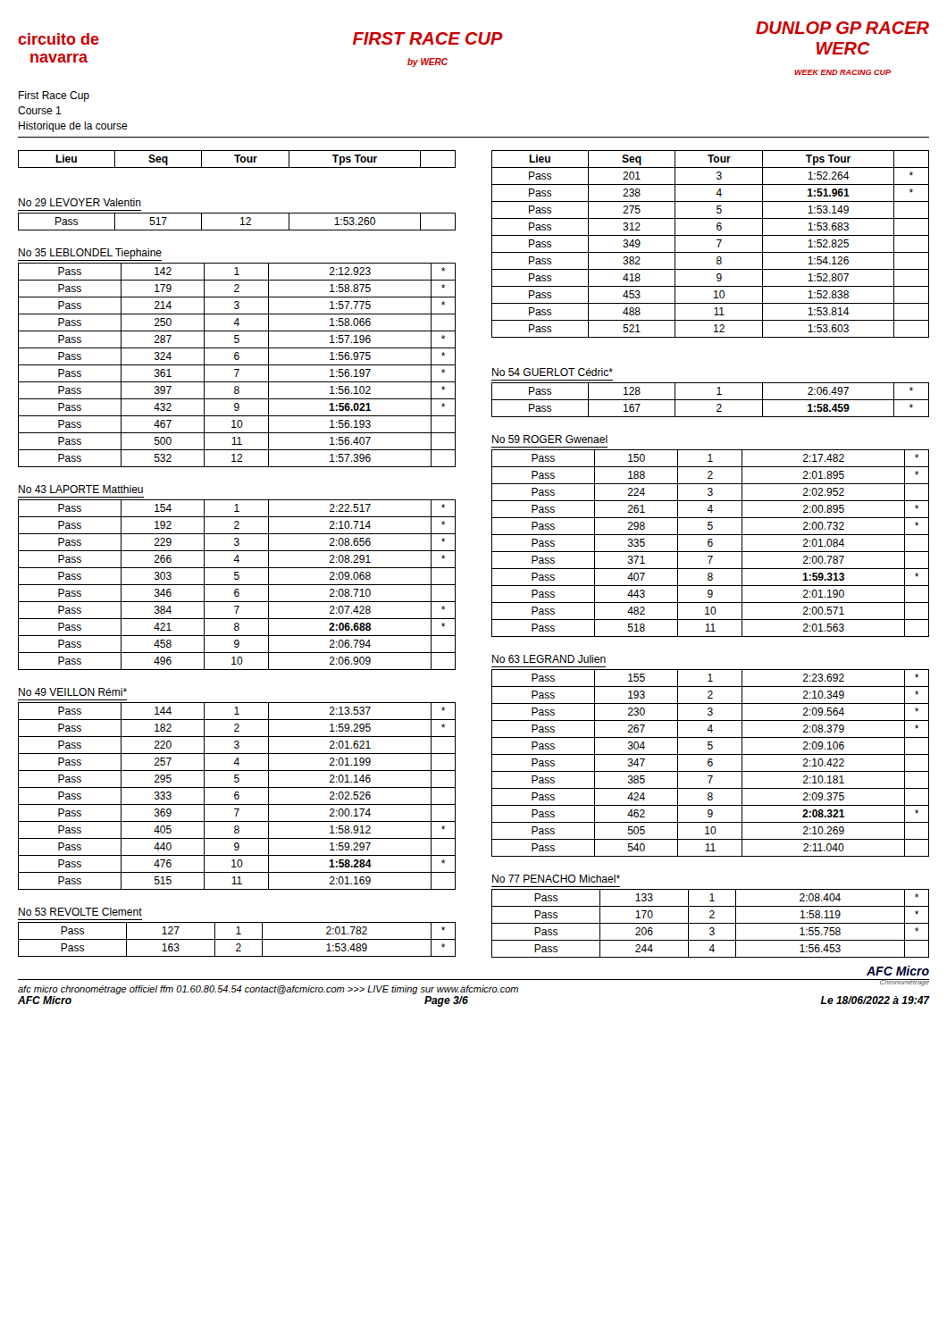circuito de
navarra
FIRST RACE CUP
by WERC
DUNLOP GP RACER
WERC
WEEK END RACING CUP
First Race Cup
Course 1
Historique de la course
| Lieu | Seq | Tour | Tps Tour | |
| --- | --- | --- | --- | --- |
No 29 LEVOYER Valentin
| Pass | 517 | 12 | 1:53.260 | |
No 35 LEBLONDEL Tiephaine
| Pass | 142 | 1 | 2:12.923 | * |
| Pass | 179 | 2 | 1:58.875 | * |
| Pass | 214 | 3 | 1:57.775 | * |
| Pass | 250 | 4 | 1:58.066 | |
| Pass | 287 | 5 | 1:57.196 | * |
| Pass | 324 | 6 | 1:56.975 | * |
| Pass | 361 | 7 | 1:56.197 | * |
| Pass | 397 | 8 | 1:56.102 | * |
| Pass | 432 | 9 | 1:56.021 | * |
| Pass | 467 | 10 | 1:56.193 | |
| Pass | 500 | 11 | 1:56.407 | |
| Pass | 532 | 12 | 1:57.396 | |
No 43 LAPORTE Matthieu
| Pass | 154 | 1 | 2:22.517 | * |
| Pass | 192 | 2 | 2:10.714 | * |
| Pass | 229 | 3 | 2:08.656 | * |
| Pass | 266 | 4 | 2:08.291 | * |
| Pass | 303 | 5 | 2:09.068 | |
| Pass | 346 | 6 | 2:08.710 | |
| Pass | 384 | 7 | 2:07.428 | * |
| Pass | 421 | 8 | 2:06.688 | * |
| Pass | 458 | 9 | 2:06.794 | |
| Pass | 496 | 10 | 2:06.909 | |
No 49 VEILLON Rémi*
| Pass | 144 | 1 | 2:13.537 | * |
| Pass | 182 | 2 | 1:59.295 | * |
| Pass | 220 | 3 | 2:01.621 | |
| Pass | 257 | 4 | 2:01.199 | |
| Pass | 295 | 5 | 2:01.146 | |
| Pass | 333 | 6 | 2:02.526 | |
| Pass | 369 | 7 | 2:00.174 | |
| Pass | 405 | 8 | 1:58.912 | * |
| Pass | 440 | 9 | 1:59.297 | |
| Pass | 476 | 10 | 1:58.284 | * |
| Pass | 515 | 11 | 2:01.169 | |
No 53 REVOLTE Clement
| Pass | 127 | 1 | 2:01.782 | * |
| Pass | 163 | 2 | 1:53.489 | * |
| Lieu | Seq | Tour | Tps Tour | |
| --- | --- | --- | --- | --- |
| Pass | 201 | 3 | 1:52.264 | * |
| Pass | 238 | 4 | 1:51.961 | * |
| Pass | 275 | 5 | 1:53.149 | |
| Pass | 312 | 6 | 1:53.683 | |
| Pass | 349 | 7 | 1:52.825 | |
| Pass | 382 | 8 | 1:54.126 | |
| Pass | 418 | 9 | 1:52.807 | |
| Pass | 453 | 10 | 1:52.838 | |
| Pass | 488 | 11 | 1:53.814 | |
| Pass | 521 | 12 | 1:53.603 | |
No 54 GUERLOT Cédric*
| Pass | 128 | 1 | 2:06.497 | * |
| Pass | 167 | 2 | 1:58.459 | * |
No 59 ROGER Gwenael
| Pass | 150 | 1 | 2:17.482 | * |
| Pass | 188 | 2 | 2:01.895 | * |
| Pass | 224 | 3 | 2:02.952 | |
| Pass | 261 | 4 | 2:00.895 | * |
| Pass | 298 | 5 | 2:00.732 | * |
| Pass | 335 | 6 | 2:01.084 | |
| Pass | 371 | 7 | 2:00.787 | |
| Pass | 407 | 8 | 1:59.313 | * |
| Pass | 443 | 9 | 2:01.190 | |
| Pass | 482 | 10 | 2:00.571 | |
| Pass | 518 | 11 | 2:01.563 | |
No 63 LEGRAND Julien
| Pass | 155 | 1 | 2:23.692 | * |
| Pass | 193 | 2 | 2:10.349 | * |
| Pass | 230 | 3 | 2:09.564 | * |
| Pass | 267 | 4 | 2:08.379 | * |
| Pass | 304 | 5 | 2:09.106 | |
| Pass | 347 | 6 | 2:10.422 | |
| Pass | 385 | 7 | 2:10.181 | |
| Pass | 424 | 8 | 2:09.375 | |
| Pass | 462 | 9 | 2:08.321 | * |
| Pass | 505 | 10 | 2:10.269 | |
| Pass | 540 | 11 | 2:11.040 | |
No 77 PENACHO Michael*
| Pass | 133 | 1 | 2:08.404 | * |
| Pass | 170 | 2 | 1:58.119 | * |
| Pass | 206 | 3 | 1:55.758 | * |
| Pass | 244 | 4 | 1:56.453 | |
AFC MicroChronométrage
afc micro chronométrage officiel ffm 01.60.80.54.54 contact@afcmicro.com >>> LIVE timing sur www.afcmicro.com
AFC Micro Page 3/6 Le 18/06/2022 à 19:47